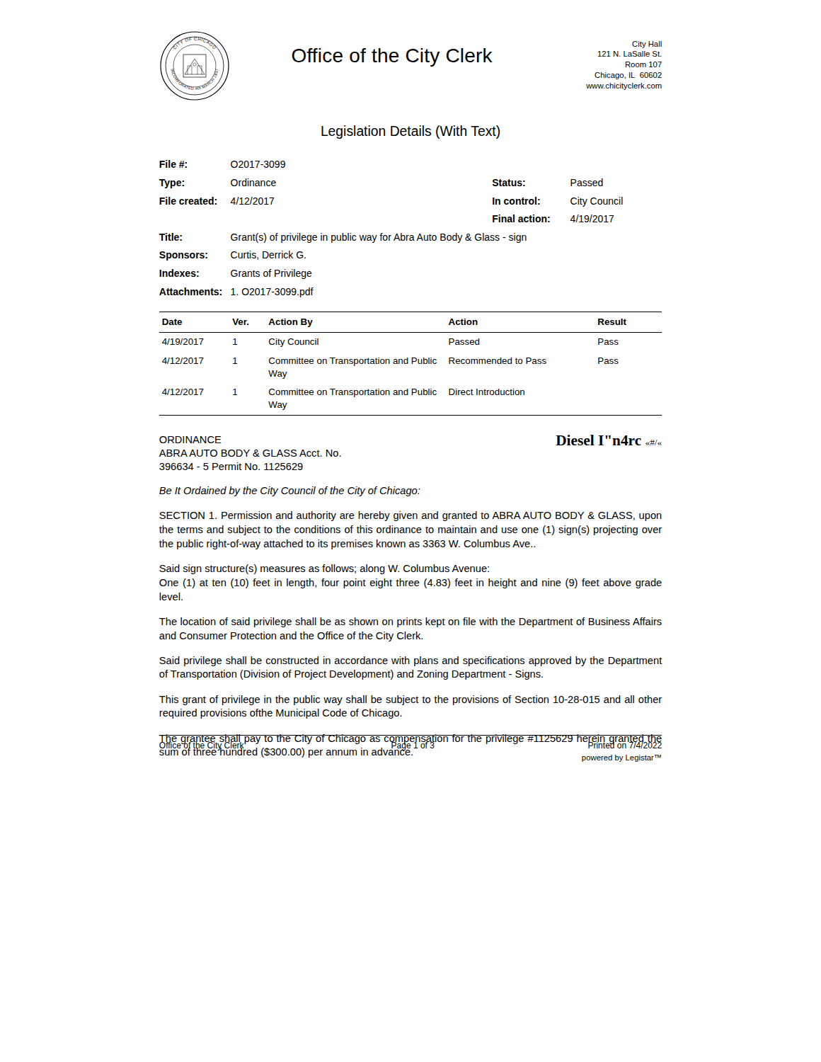CITY OF CHICAGO INCORPORATED 4th MARCH 1837
Office of the City Clerk
City Hall
121 N. LaSalle St.
Room 107
Chicago, IL 60602
www.chicityclerk.com
Legislation Details (With Text)
| File #: | O2017-3099 | | | |
| Type: | Ordinance | | Status: | Passed |
| File created: | 4/12/2017 | | In control: | City Council |
| | | | Final action: | 4/19/2017 |
| Title: | Grant(s) of privilege in public way for Abra Auto Body & Glass - sign |
| Sponsors: | Curtis, Derrick G. |
| Indexes: | Grants of Privilege |
| Attachments: | 1. O2017-3099.pdf |
| Date | Ver. | Action By | Action | Result |
| --- | --- | --- | --- | --- |
| 4/19/2017 | 1 | City Council | Passed | Pass |
| 4/12/2017 | 1 | Committee on Transportation and Public Way | Recommended to Pass | Pass |
| 4/12/2017 | 1 | Committee on Transportation and Public Way | Direct Introduction | |
Diesel I"n4rc «#/«
ORDINANCE
ABRA AUTO BODY & GLASS Acct. No.
396634 - 5 Permit No. 1125629
Be It Ordained by the City Council of the City of Chicago:
SECTION 1. Permission and authority are hereby given and granted to ABRA AUTO BODY & GLASS, upon the terms and subject to the conditions of this ordinance to maintain and use one (1) sign(s) projecting over the public right-of-way attached to its premises known as 3363 W. Columbus Ave..
Said sign structure(s) measures as follows; along W. Columbus Avenue:
One (1) at ten (10) feet in length, four point eight three (4.83) feet in height and nine (9) feet above grade level.
The location of said privilege shall be as shown on prints kept on file with the Department of Business Affairs and Consumer Protection and the Office of the City Clerk.
Said privilege shall be constructed in accordance with plans and specifications approved by the Department of Transportation (Division of Project Development) and Zoning Department - Signs.
This grant of privilege in the public way shall be subject to the provisions of Section 10-28-015 and all other required provisions ofthe Municipal Code of Chicago.
The grantee shall pay to the City of Chicago as compensation for the privilege #1125629 herein granted the sum of three hundred ($300.00) per annum in advance.
Office of the City Clerk
Page 1 of 3
Printed on 7/4/2022 powered by Legistar™